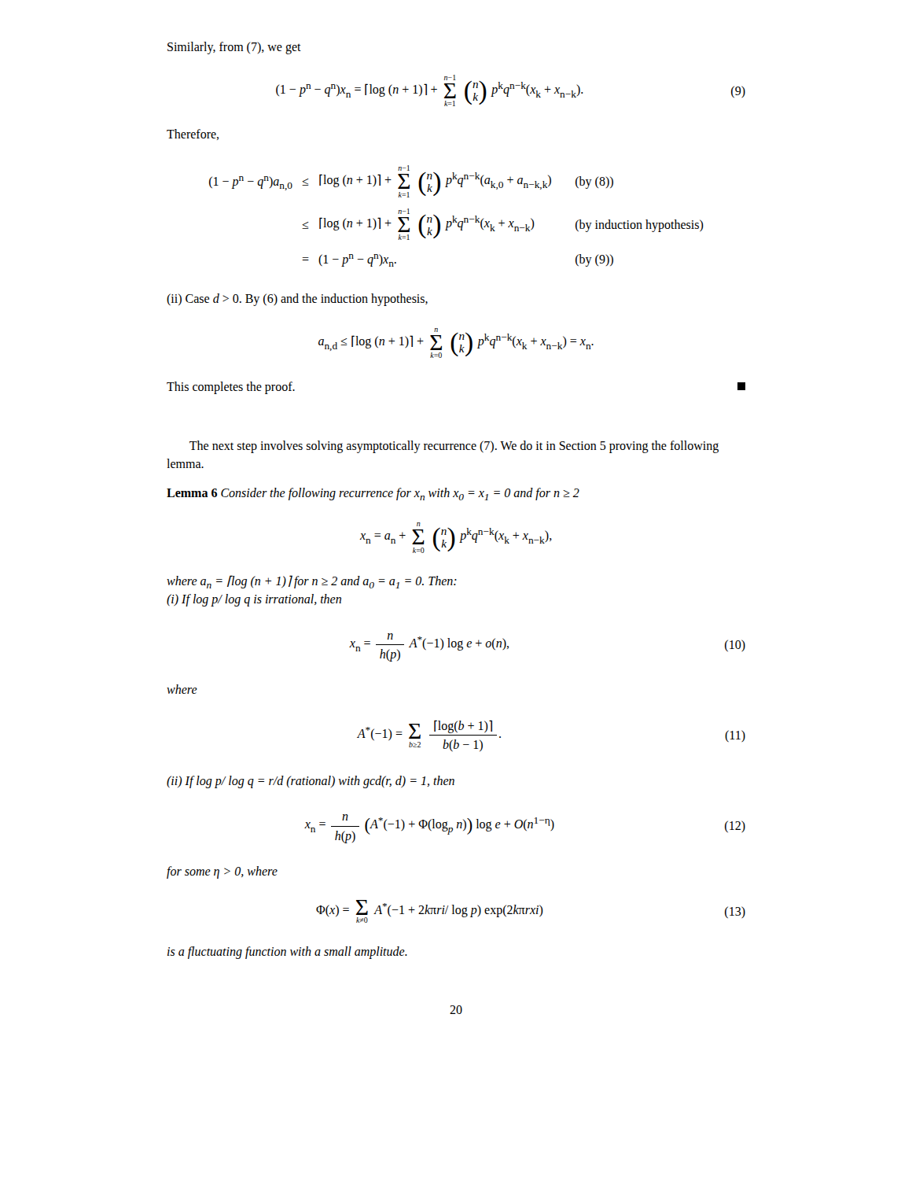Similarly, from (7), we get
(1 − pn − qn)xn = ⌈log (n + 1)⌉ + n−1 Σk=1 (n
k) pkqn−k(xk + xn−k).
(9)
Therefore,
(1 − pn − qn)an,0
≤
⌈log (n + 1)⌉ + n−1 Σk=1 (n
k) pkqn−k(ak,0 + an−k,k)
(by (8))
≤
⌈log (n + 1)⌉ + n−1 Σk=1 (n
k) pkqn−k(xk + xn−k)
(by induction hypothesis)
=
(1 − pn − qn)xn.
(by (9))
(ii) Case d > 0. By (6) and the induction hypothesis,
an,d ≤ ⌈log (n + 1)⌉ + nΣk=0 (n
k) pkqn−k(xk + xn−k) = xn.
This completes the proof.
The next step involves solving asymptotically recurrence (7). We do it in Section 5 proving the following lemma.
Lemma 6 Consider the following recurrence for xn with x0 = x1 = 0 and for n ≥ 2
xn = an + nΣk=0 (n
k) pkqn−k(xk + xn−k),
where an = ⌈log (n + 1)⌉ for n ≥ 2 and a0 = a1 = 0. Then:
(i) If log p/ log q is irrational, then
xn = nh(p) A*(−1) log e + o(n),
(10)
where
A*(−1) = Σb≥2 ⌈log(b + 1)⌉b(b − 1).
(11)
(ii) If log p/ log q = r/d (rational) with gcd(r, d) = 1, then
xn = nh(p) (A*(−1) + Φ(logp n)) log e + O(n1−η)
(12)
for some η > 0, where
Φ(x) = Σk≠0 A*(−1 + 2kπri/ log p) exp(2kπrxi)
(13)
is a fluctuating function with a small amplitude.
20